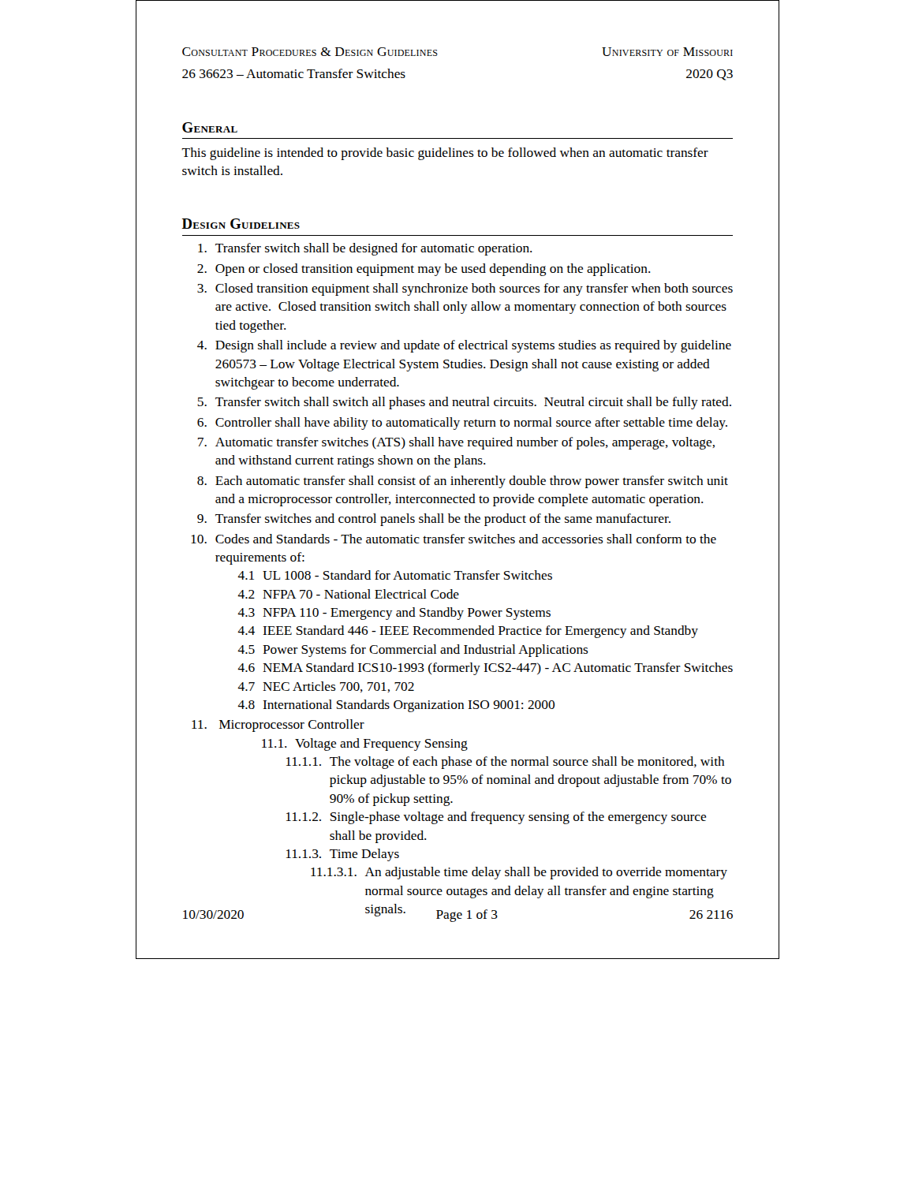Consultant Procedures & Design Guidelines
University of Missouri
26 36623 – Automatic Transfer Switches
2020 Q3
General
This guideline is intended to provide basic guidelines to be followed when an automatic transfer switch is installed.
Design Guidelines
Transfer switch shall be designed for automatic operation.
Open or closed transition equipment may be used depending on the application.
Closed transition equipment shall synchronize both sources for any transfer when both sources are active. Closed transition switch shall only allow a momentary connection of both sources tied together.
Design shall include a review and update of electrical systems studies as required by guideline 260573 – Low Voltage Electrical System Studies. Design shall not cause existing or added switchgear to become underrated.
Transfer switch shall switch all phases and neutral circuits. Neutral circuit shall be fully rated.
Controller shall have ability to automatically return to normal source after settable time delay.
Automatic transfer switches (ATS) shall have required number of poles, amperage, voltage, and withstand current ratings shown on the plans.
Each automatic transfer shall consist of an inherently double throw power transfer switch unit and a microprocessor controller, interconnected to provide complete automatic operation.
Transfer switches and control panels shall be the product of the same manufacturer.
Codes and Standards - The automatic transfer switches and accessories shall conform to the requirements of:
4.1 UL 1008 - Standard for Automatic Transfer Switches
4.2 NFPA 70 - National Electrical Code
4.3 NFPA 110 - Emergency and Standby Power Systems
4.4 IEEE Standard 446 - IEEE Recommended Practice for Emergency and Standby
4.5 Power Systems for Commercial and Industrial Applications
4.6 NEMA Standard ICS10-1993 (formerly ICS2-447) - AC Automatic Transfer Switches
4.7 NEC Articles 700, 701, 702
4.8 International Standards Organization ISO 9001: 2000
Microprocessor Controller
11.1. Voltage and Frequency Sensing
11.1.1. The voltage of each phase of the normal source shall be monitored, with pickup adjustable to 95% of nominal and dropout adjustable from 70% to 90% of pickup setting.
11.1.2. Single-phase voltage and frequency sensing of the emergency source shall be provided.
11.1.3. Time Delays
11.1.3.1. An adjustable time delay shall be provided to override momentary normal source outages and delay all transfer and engine starting signals.
10/30/2020
Page 1 of 3
26 2116